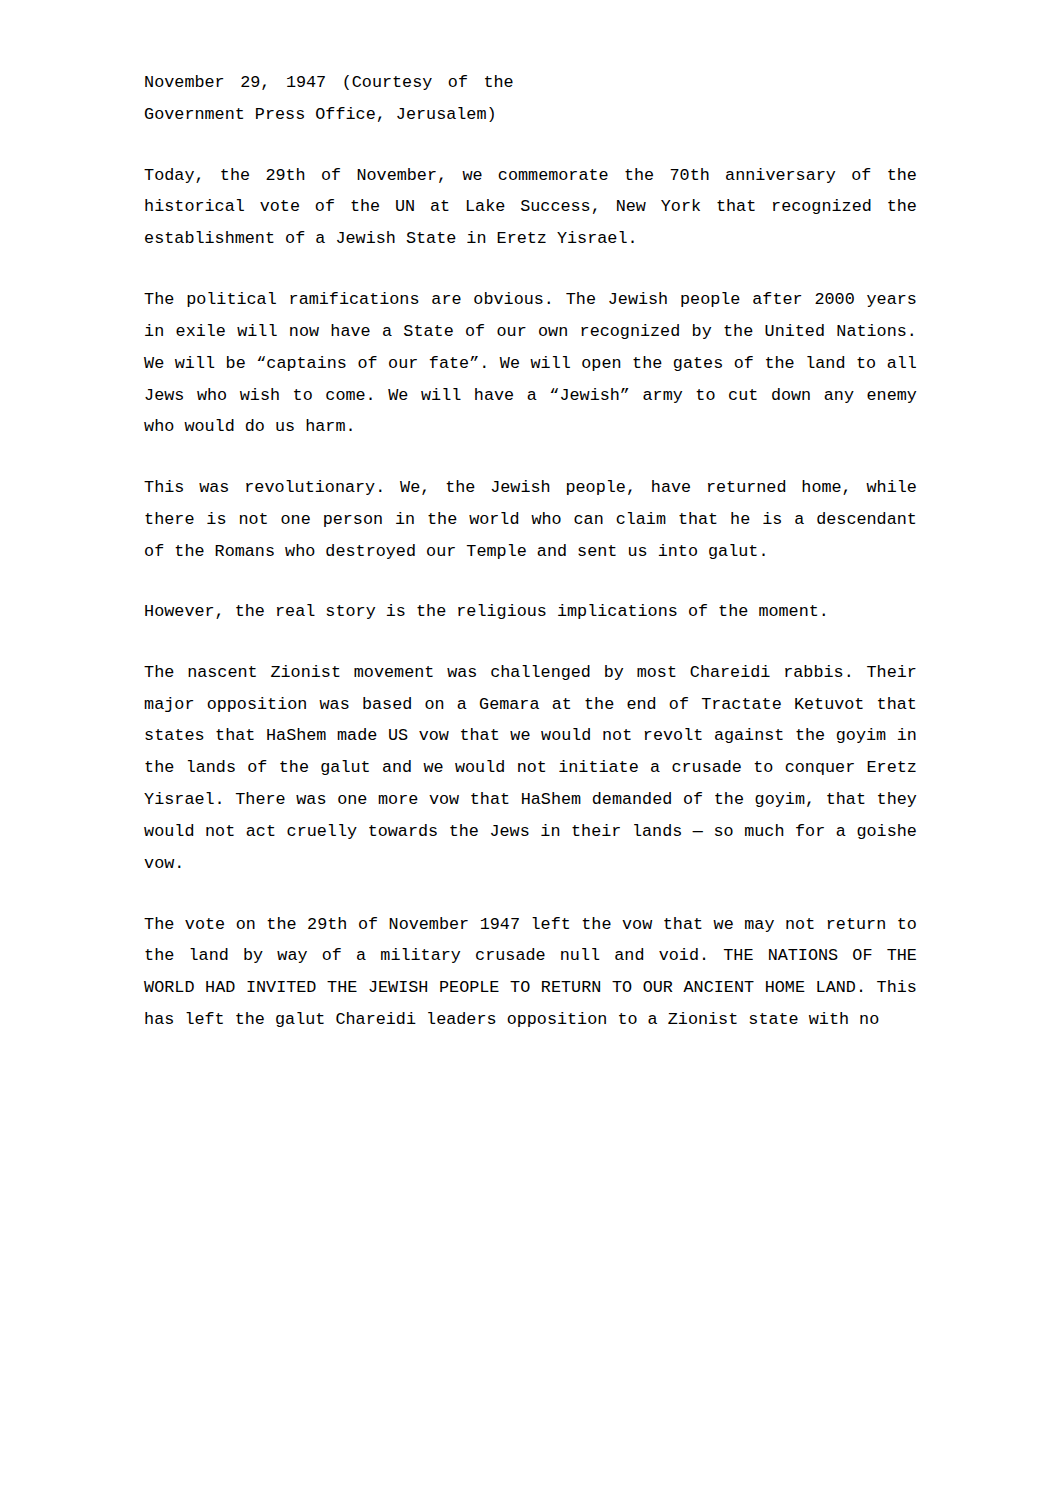November 29, 1947 (Courtesy of the Government Press Office, Jerusalem)
Today, the 29th of November, we commemorate the 70th anniversary of the historical vote of the UN at Lake Success, New York that recognized the establishment of a Jewish State in Eretz Yisrael.
The political ramifications are obvious. The Jewish people after 2000 years in exile will now have a State of our own recognized by the United Nations. We will be “captains of our fate”. We will open the gates of the land to all Jews who wish to come. We will have a “Jewish” army to cut down any enemy who would do us harm.
This was revolutionary. We, the Jewish people, have returned home, while there is not one person in the world who can claim that he is a descendant of the Romans who destroyed our Temple and sent us into galut.
However, the real story is the religious implications of the moment.
The nascent Zionist movement was challenged by most Chareidi rabbis. Their major opposition was based on a Gemara at the end of Tractate Ketuvot that states that HaShem made US vow that we would not revolt against the goyim in the lands of the galut and we would not initiate a crusade to conquer Eretz Yisrael. There was one more vow that HaShem demanded of the goyim, that they would not act cruelly towards the Jews in their lands — so much for a goishe vow.
The vote on the 29th of November 1947 left the vow that we may not return to the land by way of a military crusade null and void. The nations of the world had invited the Jewish people to return to our ancient home land. This has left the galut Chareidi leaders opposition to a Zionist state with no